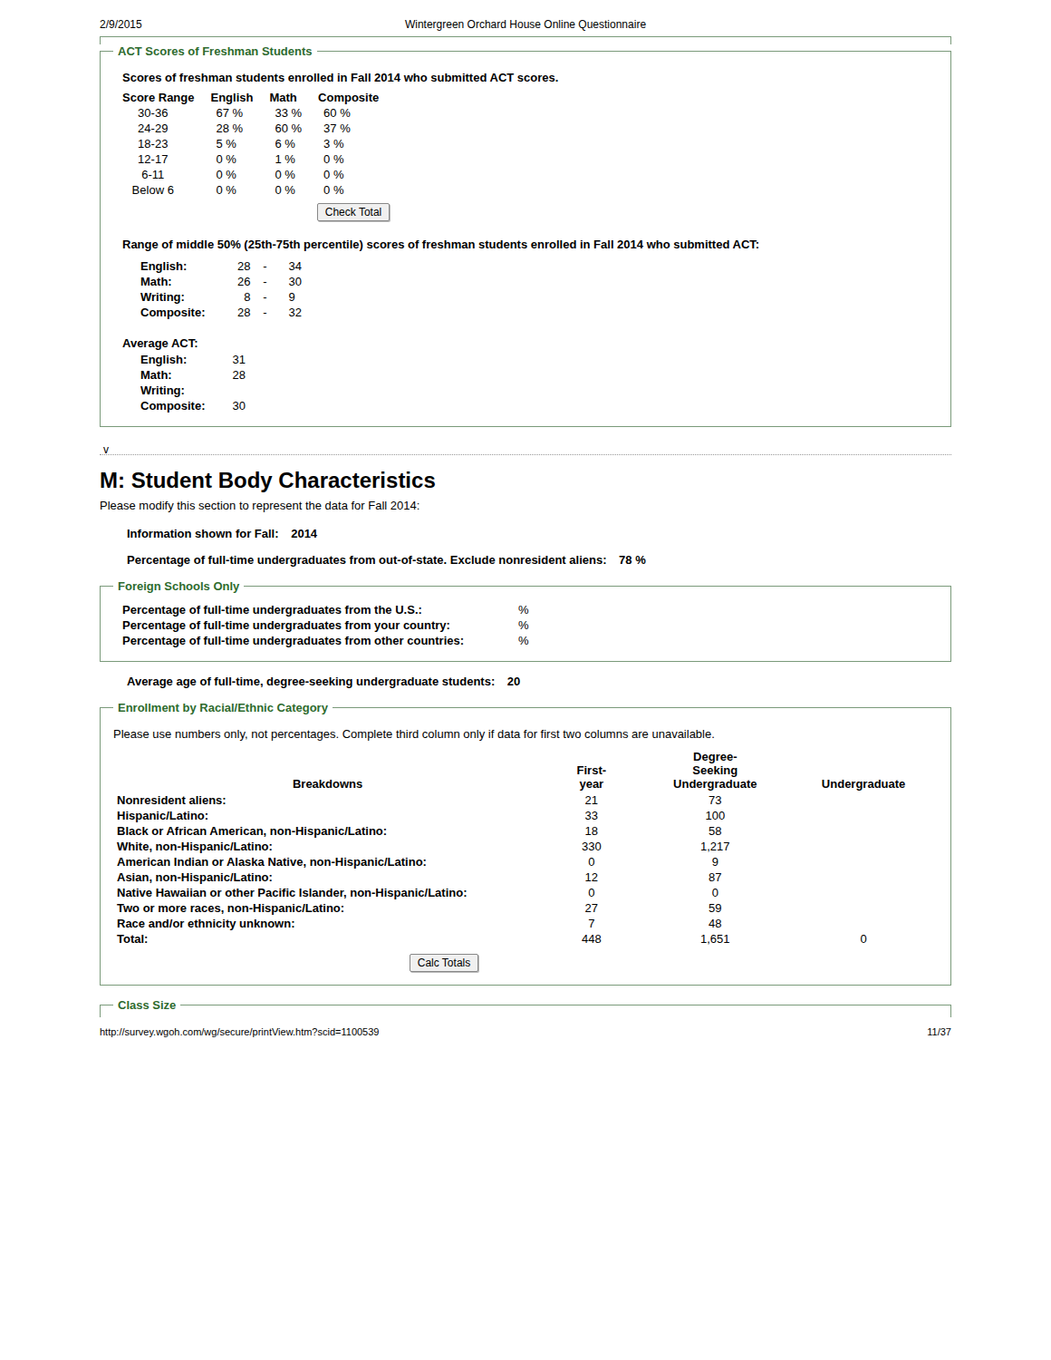2/9/2015
Wintergreen Orchard House Online Questionnaire
ACT Scores of Freshman Students
Scores of freshman students enrolled in Fall 2014 who submitted ACT scores.
| Score Range | English | Math | Composite |
| --- | --- | --- | --- |
| 30-36 | 67 % | 33 % | 60 % |
| 24-29 | 28 % | 60 % | 37 % |
| 18-23 | 5 % | 6 % | 3 % |
| 12-17 | 0 % | 1 % | 0 % |
| 6-11 | 0 % | 0 % | 0 % |
| Below 6 | 0 % | 0 % | 0 % |
Check Total
Range of middle 50% (25th-75th percentile) scores of freshman students enrolled in Fall 2014 who submitted ACT:
| English: | 28 | - | 34 |
| Math: | 26 | - | 30 |
| Writing: | 8 | - | 9 |
| Composite: | 28 | - | 32 |
Average ACT:
| English: | 31 |
| Math: | 28 |
| Writing: | |
| Composite: | 30 |
v
M: Student Body Characteristics
Please modify this section to represent the data for Fall 2014:
Information shown for Fall: 2014
Percentage of full-time undergraduates from out-of-state. Exclude nonresident aliens: 78 %
Foreign Schools Only
| Percentage of full-time undergraduates from the U.S.: | % |
| Percentage of full-time undergraduates from your country: | % |
| Percentage of full-time undergraduates from other countries: | % |
Average age of full-time, degree-seeking undergraduate students: 20
Enrollment by Racial/Ethnic Category
Please use numbers only, not percentages. Complete third column only if data for first two columns are unavailable.
| Breakdowns | First- year | Degree- Seeking Undergraduate | Undergraduate |
| --- | --- | --- | --- |
| Nonresident aliens: | 21 | 73 | |
| Hispanic/Latino: | 33 | 100 | |
| Black or African American, non-Hispanic/Latino: | 18 | 58 | |
| White, non-Hispanic/Latino: | 330 | 1,217 | |
| American Indian or Alaska Native, non-Hispanic/Latino: | 0 | 9 | |
| Asian, non-Hispanic/Latino: | 12 | 87 | |
| Native Hawaiian or other Pacific Islander, non-Hispanic/Latino: | 0 | 0 | |
| Two or more races, non-Hispanic/Latino: | 27 | 59 | |
| Race and/or ethnicity unknown: | 7 | 48 | |
| Total: | 448 | 1,651 | 0 |
Calc Totals
Class Size
http://survey.wgoh.com/wg/secure/printView.htm?scid=1100539
11/37